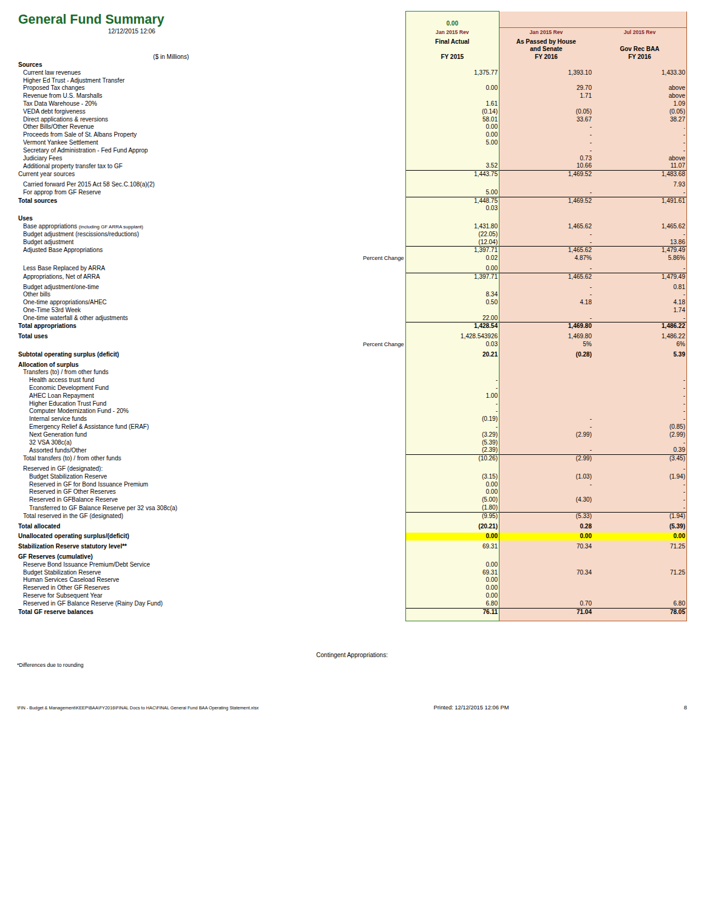| General Fund Summary | 0.00 | | |
| 12/12/2015 12:06 | | Jan 2015 Rev | Jan 2015 Rev | Jul 2015 Rev |
| | | Final Actual | As Passed by House | |
| | | | and Senate | Gov Rec BAA |
| ($ in Millions) | | FY 2015 | FY 2016 | FY 2016 |
| Sources | | | | |
| Current law revenues | | 1,375.77 | 1,393.10 | 1,433.30 |
| Higher Ed Trust - Adjustment Transfer | | | | |
| Proposed Tax changes | | 0.00 | 29.70 | above |
| Revenue from U.S. Marshalls | | | 1.71 | above |
| Tax Data Warehouse - 20% | | 1.61 | | 1.09 |
| VEDA debt forgiveness | | (0.14) | (0.05) | (0.05) |
| Direct applications & reversions | | 58.01 | 33.67 | 38.27 |
| Other Bills/Other Revenue | | 0.00 | - | . |
| Proceeds from Sale of St. Albans Property | | 0.00 | - | - |
| Vermont Yankee Settlement | | 5.00 | - | - |
| Secretary of Administration - Fed Fund Approp | | | - | - |
| Judiciary Fees | | | 0.73 | above |
| Additional property transfer tax to GF | | 3.52 | 10.66 | 11.07 |
| Current year sources | | 1,443.75 | 1,469.52 | 1,483.68 |
| Carried forward Per 2015 Act 58 Sec.C.108(a)(2) | | | | 7.93 |
| For approp from GF Reserve | | 5.00 | - | - |
| Total sources | | 1,448.75 | 1,469.52 | 1,491.61 |
| | | 0.03 | | |
| Uses | | | | |
| Base appropriations (including GF ARRA supplant) | | 1,431.80 | 1,465.62 | 1,465.62 |
| Budget adjustment (rescissions/reductions) | | (22.05) | - | - |
| Budget adjustment | | (12.04) | - | 13.86 |
| Adjusted Base Appropriations | | 1,397.71 | 1,465.62 | 1,479.49 |
| | Percent Change | 0.02 | 4.87% | 5.86% |
| Less Base Replaced by ARRA | | 0.00 | - | - |
| Appropriations, Net of ARRA | | 1,397.71 | 1,465.62 | 1,479.49 |
| Budget adjustment/one-time | | | - | 0.81 |
| Other bills | | 8.34 | - | - |
| One-time appropriations/AHEC | | 0.50 | 4.18 | 4.18 |
| One-Time 53rd Week | | | | 1.74 |
| One-time waterfall & other adjustments | | 22.00 | - | - |
| Total appropriations | | 1,428.54 | 1,469.80 | 1,486.22 |
| Total uses | | 1,428.543926 | 1,469.80 | 1,486.22 |
| | Percent Change | 0.03 | 5% | 6% |
| Subtotal operating surplus (deficit) | | 20.21 | (0.28) | 5.39 |
| Allocation of surplus | | | | |
| Transfers (to) / from other funds | | | | |
| Health access trust fund | | - | | - |
| Economic Development Fund | | - | | - |
| AHEC Loan Repayment | | 1.00 | | - |
| Higher Education Trust Fund | | - | | - |
| Computer Modernization Fund - 20% | | - | | - |
| Internal service funds | | (0.19) | - | - |
| Emergency Relief & Assistance fund (ERAF) | | - | - | (0.85) |
| Next Generation fund | | (3.29) | (2.99) | (2.99) |
| 32 VSA 308c(a) | | (5.39) | | - |
| Assorted funds/Other | | (2.39) | - | 0.39 |
| Total transfers (to) / from other funds | | (10.26) | (2.99) | (3.45) |
| Reserved in GF (designated): | | | | - |
| Budget Stabilization Reserve | | (3.15) | (1.03) | (1.94) |
| Reserved in GF for Bond Issuance Premium | | 0.00 | - | - |
| Reserved in GF Other Reserves | | 0.00 | | - |
| Reserved in GFBalance Reserve | | (5.00) | (4.30) | - |
| Transferred to GF Balance Reserve per 32 vsa 308c(a) | | (1.80) | | - |
| Total reserved in the GF (designated) | | (9.95) | (5.33) | (1.94) |
| Total allocated | | (20.21) | 0.28 | (5.39) |
| Unallocated operating surplus/(deficit) | | 0.00 | 0.00 | 0.00 |
| Stabilization Reserve statutory level** | | 69.31 | 70.34 | 71.25 |
| GF Reserves (cumulative) | | | | |
| Reserve Bond Issuance Premium/Debt Service | | 0.00 | | |
| Budget Stabilization Reserve | | 69.31 | 70.34 | 71.25 |
| Human Services Caseload Reserve | | 0.00 | | |
| Reserved in Other GF Reserves | | 0.00 | | |
| Reserve for Subsequent Year | | 0.00 | | |
| Reserved in GF Balance Reserve (Rainy Day Fund) | | 6.80 | 0.70 | 6.80 |
| Total GF reserve balances | | 76.11 | 71.04 | 78.05 |
Contingent Appropriations:
*Differences due to rounding
\FIN - Budget & Management\KEEP\BAA\FY2016\FINAL Docs to HAC\FINAL General Fund BAA Operating Statement.xlsx
Printed: 12/12/2015 12:06 PM
8